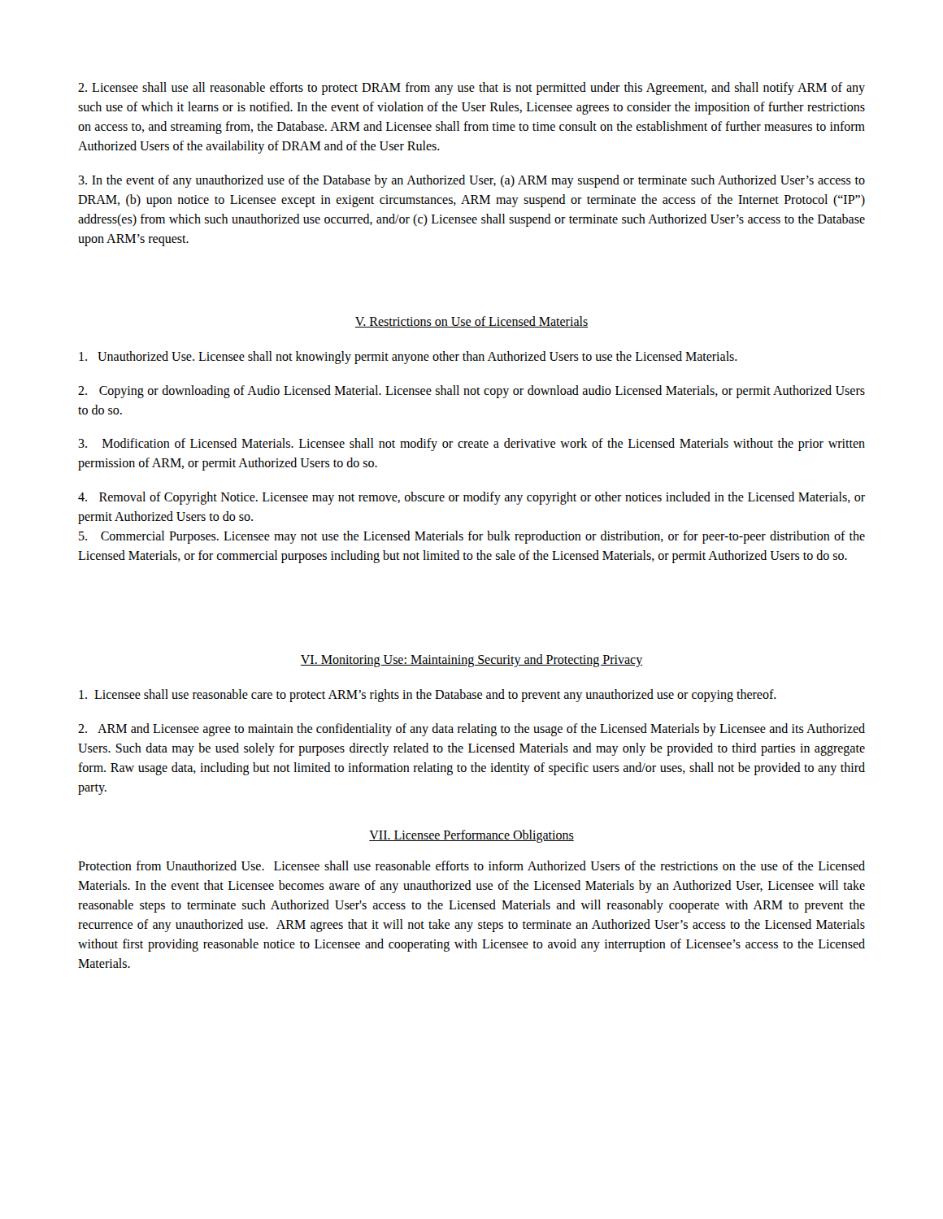2. Licensee shall use all reasonable efforts to protect DRAM from any use that is not permitted under this Agreement, and shall notify ARM of any such use of which it learns or is notified. In the event of violation of the User Rules, Licensee agrees to consider the imposition of further restrictions on access to, and streaming from, the Database. ARM and Licensee shall from time to time consult on the establishment of further measures to inform Authorized Users of the availability of DRAM and of the User Rules.
3. In the event of any unauthorized use of the Database by an Authorized User, (a) ARM may suspend or terminate such Authorized User’s access to DRAM, (b) upon notice to Licensee except in exigent circumstances, ARM may suspend or terminate the access of the Internet Protocol (“IP”) address(es) from which such unauthorized use occurred, and/or (c) Licensee shall suspend or terminate such Authorized User’s access to the Database upon ARM’s request.
V. Restrictions on Use of Licensed Materials
1. Unauthorized Use. Licensee shall not knowingly permit anyone other than Authorized Users to use the Licensed Materials.
2. Copying or downloading of Audio Licensed Material. Licensee shall not copy or download audio Licensed Materials, or permit Authorized Users to do so.
3. Modification of Licensed Materials. Licensee shall not modify or create a derivative work of the Licensed Materials without the prior written permission of ARM, or permit Authorized Users to do so.
4. Removal of Copyright Notice. Licensee may not remove, obscure or modify any copyright or other notices included in the Licensed Materials, or permit Authorized Users to do so.
5. Commercial Purposes. Licensee may not use the Licensed Materials for bulk reproduction or distribution, or for peer-to-peer distribution of the Licensed Materials, or for commercial purposes including but not limited to the sale of the Licensed Materials, or permit Authorized Users to do so.
VI. Monitoring Use: Maintaining Security and Protecting Privacy
1. Licensee shall use reasonable care to protect ARM’s rights in the Database and to prevent any unauthorized use or copying thereof.
2. ARM and Licensee agree to maintain the confidentiality of any data relating to the usage of the Licensed Materials by Licensee and its Authorized Users. Such data may be used solely for purposes directly related to the Licensed Materials and may only be provided to third parties in aggregate form. Raw usage data, including but not limited to information relating to the identity of specific users and/or uses, shall not be provided to any third party.
VII. Licensee Performance Obligations
Protection from Unauthorized Use. Licensee shall use reasonable efforts to inform Authorized Users of the restrictions on the use of the Licensed Materials. In the event that Licensee becomes aware of any unauthorized use of the Licensed Materials by an Authorized User, Licensee will take reasonable steps to terminate such Authorized User's access to the Licensed Materials and will reasonably cooperate with ARM to prevent the recurrence of any unauthorized use. ARM agrees that it will not take any steps to terminate an Authorized User’s access to the Licensed Materials without first providing reasonable notice to Licensee and cooperating with Licensee to avoid any interruption of Licensee’s access to the Licensed Materials.